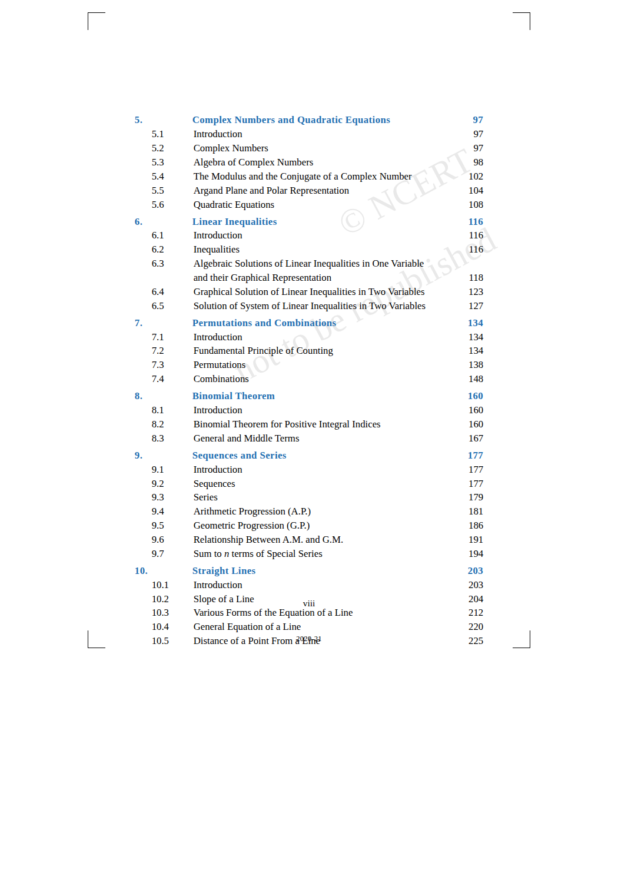© NCERT not to be republished
| 5. | Complex Numbers and Quadratic Equations | 97 |
| 5.1 | Introduction | 97 |
| 5.2 | Complex Numbers | 97 |
| 5.3 | Algebra of Complex Numbers | 98 |
| 5.4 | The Modulus and the Conjugate of a Complex Number | 102 |
| 5.5 | Argand Plane and Polar Representation | 104 |
| 5.6 | Quadratic Equations | 108 |
| 6. | Linear Inequalities | 116 |
| 6.1 | Introduction | 116 |
| 6.2 | Inequalities | 116 |
| 6.3 | Algebraic Solutions of Linear Inequalities in One Variable | |
| | and their Graphical Representation | 118 |
| 6.4 | Graphical Solution of Linear Inequalities in Two Variables | 123 |
| 6.5 | Solution of System of Linear Inequalities in Two Variables | 127 |
| 7. | Permutations and Combinations | 134 |
| 7.1 | Introduction | 134 |
| 7.2 | Fundamental Principle of Counting | 134 |
| 7.3 | Permutations | 138 |
| 7.4 | Combinations | 148 |
| 8. | Binomial Theorem | 160 |
| 8.1 | Introduction | 160 |
| 8.2 | Binomial Theorem for Positive Integral Indices | 160 |
| 8.3 | General and Middle Terms | 167 |
| 9. | Sequences and Series | 177 |
| 9.1 | Introduction | 177 |
| 9.2 | Sequences | 177 |
| 9.3 | Series | 179 |
| 9.4 | Arithmetic Progression (A.P.) | 181 |
| 9.5 | Geometric Progression (G.P.) | 186 |
| 9.6 | Relationship Between A.M. and G.M. | 191 |
| 9.7 | Sum to n terms of Special Series | 194 |
| 10. | Straight Lines | 203 |
| 10.1 | Introduction | 203 |
| 10.2 | Slope of a Line | 204 |
| 10.3 | Various Forms of the Equation of a Line | 212 |
| 10.4 | General Equation of a Line | 220 |
| 10.5 | Distance of a Point From a Line | 225 |
viii
2020-21